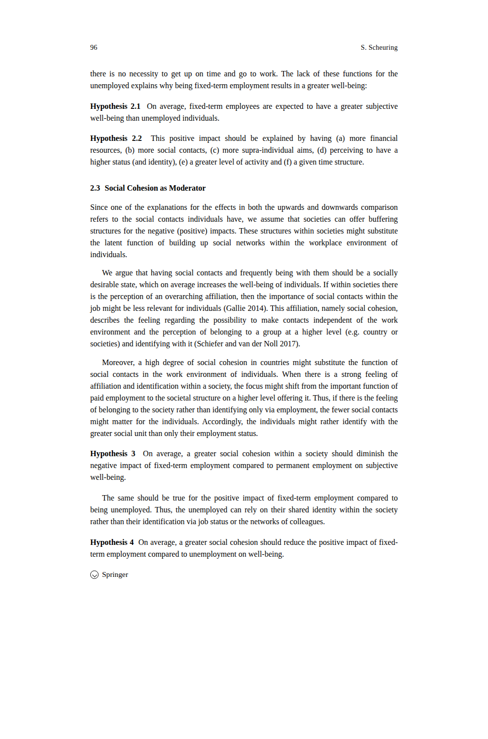96 S. Scheuring
there is no necessity to get up on time and go to work. The lack of these functions for the unemployed explains why being fixed-term employment results in a greater well-being:
Hypothesis 2.1 On average, fixed-term employees are expected to have a greater subjective well-being than unemployed individuals.
Hypothesis 2.2 This positive impact should be explained by having (a) more financial resources, (b) more social contacts, (c) more supra-individual aims, (d) perceiving to have a higher status (and identity), (e) a greater level of activity and (f) a given time structure.
2.3 Social Cohesion as Moderator
Since one of the explanations for the effects in both the upwards and downwards comparison refers to the social contacts individuals have, we assume that societies can offer buffering structures for the negative (positive) impacts. These structures within societies might substitute the latent function of building up social networks within the workplace environment of individuals.
We argue that having social contacts and frequently being with them should be a socially desirable state, which on average increases the well-being of individuals. If within societies there is the perception of an overarching affiliation, then the importance of social contacts within the job might be less relevant for individuals (Gallie 2014). This affiliation, namely social cohesion, describes the feeling regarding the possibility to make contacts independent of the work environment and the perception of belonging to a group at a higher level (e.g. country or societies) and identifying with it (Schiefer and van der Noll 2017).
Moreover, a high degree of social cohesion in countries might substitute the function of social contacts in the work environment of individuals. When there is a strong feeling of affiliation and identification within a society, the focus might shift from the important function of paid employment to the societal structure on a higher level offering it. Thus, if there is the feeling of belonging to the society rather than identifying only via employment, the fewer social contacts might matter for the individuals. Accordingly, the individuals might rather identify with the greater social unit than only their employment status.
Hypothesis 3 On average, a greater social cohesion within a society should diminish the negative impact of fixed-term employment compared to permanent employment on subjective well-being.
The same should be true for the positive impact of fixed-term employment compared to being unemployed. Thus, the unemployed can rely on their shared identity within the society rather than their identification via job status or the networks of colleagues.
Hypothesis 4 On average, a greater social cohesion should reduce the positive impact of fixed-term employment compared to unemployment on well-being.
Springer